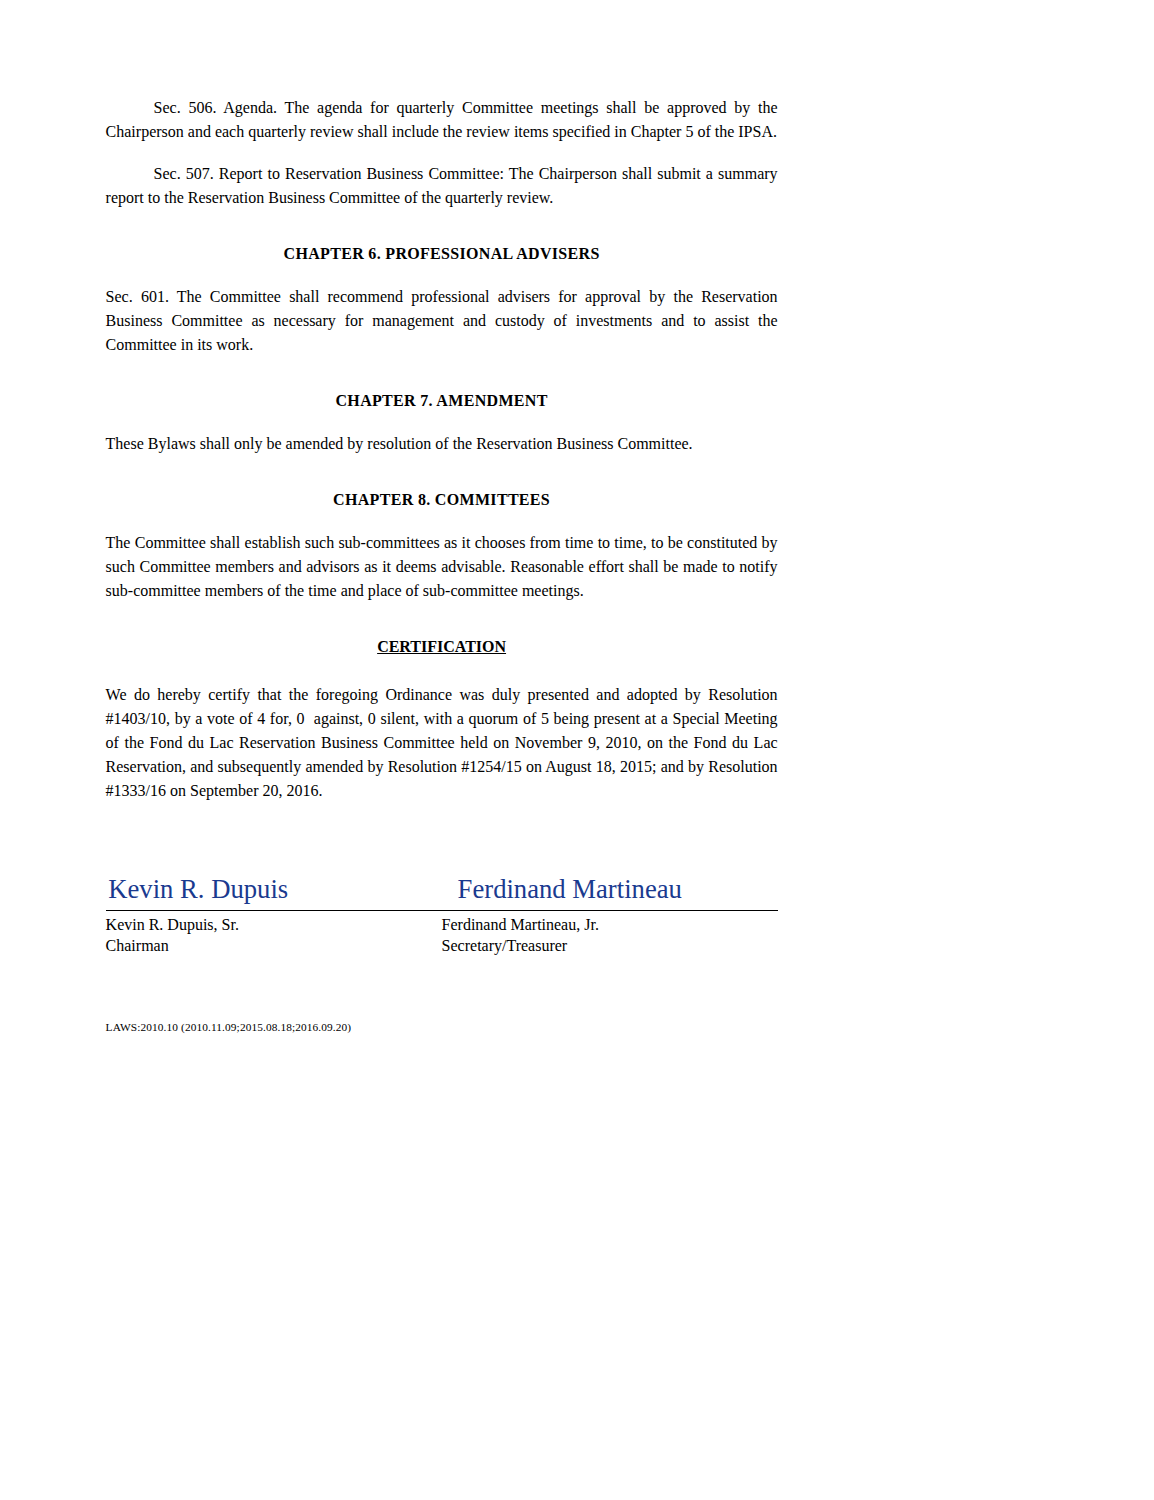Sec. 506. Agenda. The agenda for quarterly Committee meetings shall be approved by the Chairperson and each quarterly review shall include the review items specified in Chapter 5 of the IPSA.
Sec. 507. Report to Reservation Business Committee: The Chairperson shall submit a summary report to the Reservation Business Committee of the quarterly review.
CHAPTER 6. PROFESSIONAL ADVISERS
Sec. 601. The Committee shall recommend professional advisers for approval by the Reservation Business Committee as necessary for management and custody of investments and to assist the Committee in its work.
CHAPTER 7. AMENDMENT
These Bylaws shall only be amended by resolution of the Reservation Business Committee.
CHAPTER 8. COMMITTEES
The Committee shall establish such sub-committees as it chooses from time to time, to be constituted by such Committee members and advisors as it deems advisable. Reasonable effort shall be made to notify sub-committee members of the time and place of sub-committee meetings.
CERTIFICATION
We do hereby certify that the foregoing Ordinance was duly presented and adopted by Resolution #1403/10, by a vote of 4 for, 0 against, 0 silent, with a quorum of 5 being present at a Special Meeting of the Fond du Lac Reservation Business Committee held on November 9, 2010, on the Fond du Lac Reservation, and subsequently amended by Resolution #1254/15 on August 18, 2015; and by Resolution #1333/16 on September 20, 2016.
| Kevin R. Dupuis Kevin R. Dupuis, Sr. Chairman | Ferdinand Martineau Ferdinand Martineau, Jr. Secretary/Treasurer |
LAWS:2010.10 (2010.11.09;2015.08.18;2016.09.20)